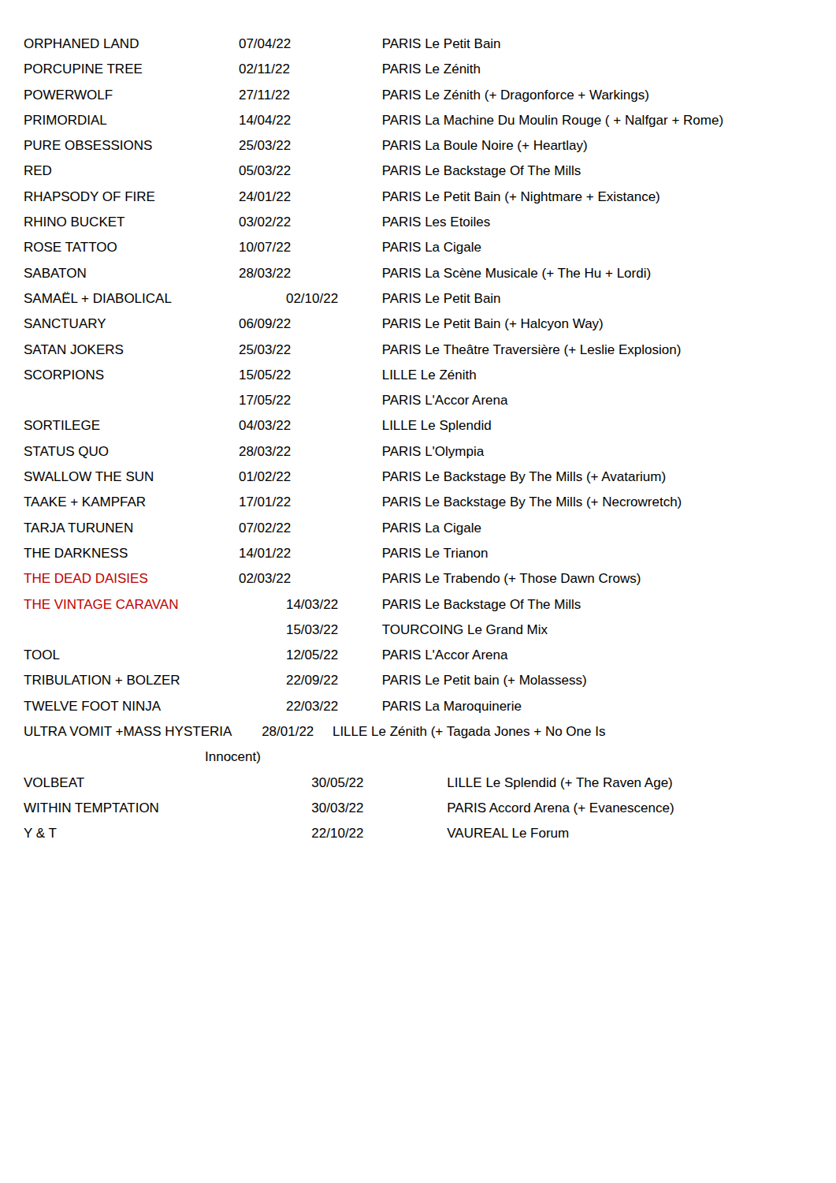| ORPHANED LAND | 07/04/22 | PARIS Le Petit Bain |
| PORCUPINE TREE | 02/11/22 | PARIS Le Zénith |
| POWERWOLF | 27/11/22 | PARIS Le Zénith (+ Dragonforce + Warkings) |
| PRIMORDIAL | 14/04/22 | PARIS La Machine Du Moulin Rouge ( + Nalfgar + Rome) |
| PURE OBSESSIONS | 25/03/22 | PARIS La Boule Noire (+ Heartlay) |
| RED | 05/03/22 | PARIS Le Backstage Of The Mills |
| RHAPSODY OF FIRE | 24/01/22 | PARIS Le Petit Bain (+ Nightmare + Existance) |
| RHINO BUCKET | 03/02/22 | PARIS Les Etoiles |
| ROSE TATTOO | 10/07/22 | PARIS La Cigale |
| SABATON | 28/03/22 | PARIS La Scène Musicale (+ The Hu + Lordi) |
| SAMAËL + DIABOLICAL | 02/10/22 | PARIS Le Petit Bain |
| SANCTUARY | 06/09/22 | PARIS Le Petit Bain (+ Halcyon Way) |
| SATAN JOKERS | 25/03/22 | PARIS Le Theâtre Traversière (+ Leslie Explosion) |
| SCORPIONS | 15/05/22 | LILLE Le Zénith |
| | 17/05/22 | PARIS L'Accor Arena |
| SORTILEGE | 04/03/22 | LILLE Le Splendid |
| STATUS QUO | 28/03/22 | PARIS L'Olympia |
| SWALLOW THE SUN | 01/02/22 | PARIS Le Backstage By The Mills (+ Avatarium) |
| TAAKE + KAMPFAR | 17/01/22 | PARIS Le Backstage By The Mills (+ Necrowretch) |
| TARJA TURUNEN | 07/02/22 | PARIS La Cigale |
| THE DARKNESS | 14/01/22 | PARIS Le Trianon |
| THE DEAD DAISIES | 02/03/22 | PARIS Le Trabendo (+ Those Dawn Crows) |
| THE VINTAGE CARAVAN | 14/03/22 | PARIS Le Backstage Of The Mills |
| | 15/03/22 | TOURCOING Le Grand Mix |
| TOOL | 12/05/22 | PARIS L'Accor Arena |
| TRIBULATION + BOLZER | 22/09/22 | PARIS Le Petit bain (+ Molassess) |
| TWELVE FOOT NINJA | 22/03/22 | PARIS La Maroquinerie |
ULTRA VOMIT +MASS HYSTERIA 28/01/22 LILLE Le Zénith (+ Tagada Jones + No One Is
Innocent)
| VOLBEAT | 30/05/22 | LILLE Le Splendid (+ The Raven Age) |
| WITHIN TEMPTATION | 30/03/22 | PARIS Accord Arena (+ Evanescence) |
| Y & T | 22/10/22 | VAUREAL Le Forum |